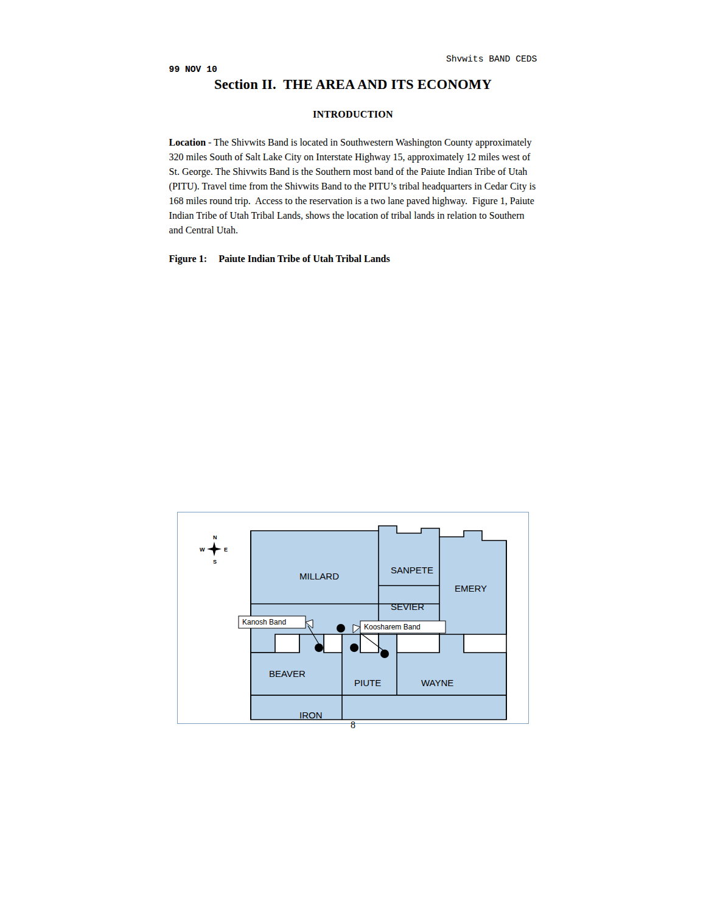Shvwits BAND CEDS
99 NOV 10
Section II. THE AREA AND ITS ECONOMY
INTRODUCTION
Location - The Shivwits Band is located in Southwestern Washington County approximately 320 miles South of Salt Lake City on Interstate Highway 15, approximately 12 miles west of St. George. The Shivwits Band is the Southern most band of the Paiute Indian Tribe of Utah (PITU). Travel time from the Shivwits Band to the PITU’s tribal headquarters in Cedar City is 168 miles round trip. Access to the reservation is a two lane paved highway. Figure 1, Paiute Indian Tribe of Utah Tribal Lands, shows the location of tribal lands in relation to Southern and Central Utah.
Figure 1: Paiute Indian Tribe of Utah Tribal Lands
N W E S MILLARD SANPETE EMERY SEVIER BEAVER PIUTE WAYNE Kanosh Band Koosharem Band IRON
8